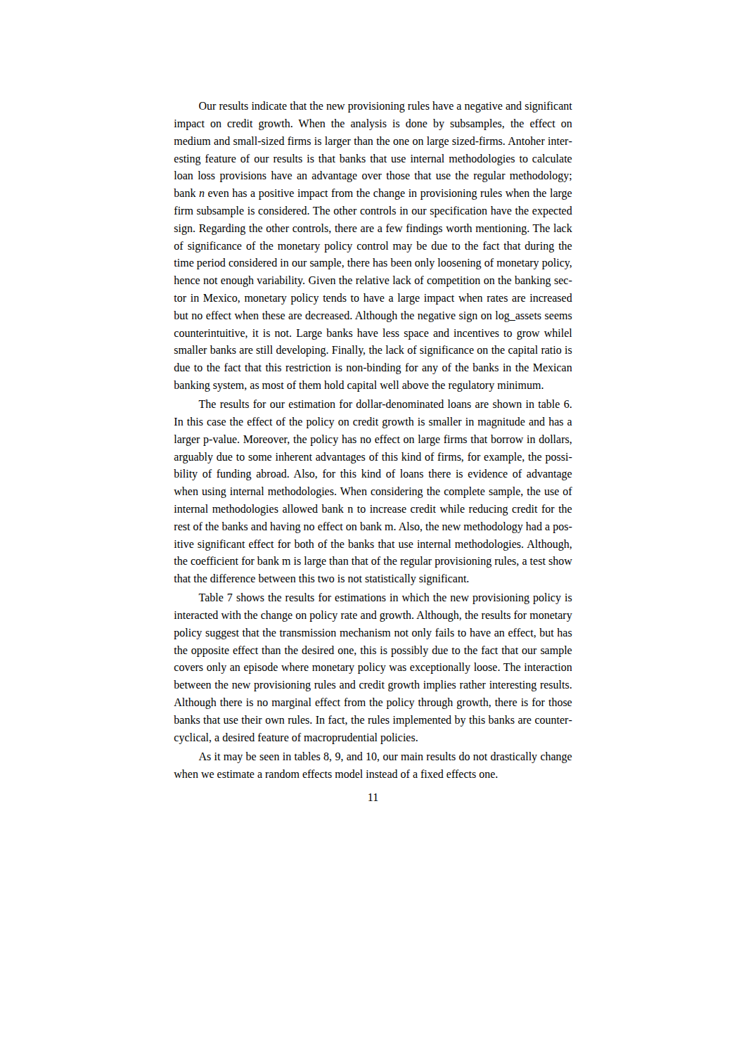Our results indicate that the new provisioning rules have a negative and significant impact on credit growth. When the analysis is done by subsamples, the effect on medium and small-sized firms is larger than the one on large sized-firms. Antoher interesting feature of our results is that banks that use internal methodologies to calculate loan loss provisions have an advantage over those that use the regular methodology; bank n even has a positive impact from the change in provisioning rules when the large firm subsample is considered. The other controls in our specification have the expected sign. Regarding the other controls, there are a few findings worth mentioning. The lack of significance of the monetary policy control may be due to the fact that during the time period considered in our sample, there has been only loosening of monetary policy, hence not enough variability. Given the relative lack of competition on the banking sector in Mexico, monetary policy tends to have a large impact when rates are increased but no effect when these are decreased. Although the negative sign on log_assets seems counterintuitive, it is not. Large banks have less space and incentives to grow whilel smaller banks are still developing. Finally, the lack of significance on the capital ratio is due to the fact that this restriction is non-binding for any of the banks in the Mexican banking system, as most of them hold capital well above the regulatory minimum.
The results for our estimation for dollar-denominated loans are shown in table 6. In this case the effect of the policy on credit growth is smaller in magnitude and has a larger p-value. Moreover, the policy has no effect on large firms that borrow in dollars, arguably due to some inherent advantages of this kind of firms, for example, the possibility of funding abroad. Also, for this kind of loans there is evidence of advantage when using internal methodologies. When considering the complete sample, the use of internal methodologies allowed bank n to increase credit while reducing credit for the rest of the banks and having no effect on bank m. Also, the new methodology had a positive significant effect for both of the banks that use internal methodologies. Although, the coefficient for bank m is large than that of the regular provisioning rules, a test show that the difference between this two is not statistically significant.
Table 7 shows the results for estimations in which the new provisioning policy is interacted with the change on policy rate and growth. Although, the results for monetary policy suggest that the transmission mechanism not only fails to have an effect, but has the opposite effect than the desired one, this is possibly due to the fact that our sample covers only an episode where monetary policy was exceptionally loose. The interaction between the new provisioning rules and credit growth implies rather interesting results. Although there is no marginal effect from the policy through growth, there is for those banks that use their own rules. In fact, the rules implemented by this banks are countercyclical, a desired feature of macroprudential policies.
As it may be seen in tables 8, 9, and 10, our main results do not drastically change when we estimate a random effects model instead of a fixed effects one.
11